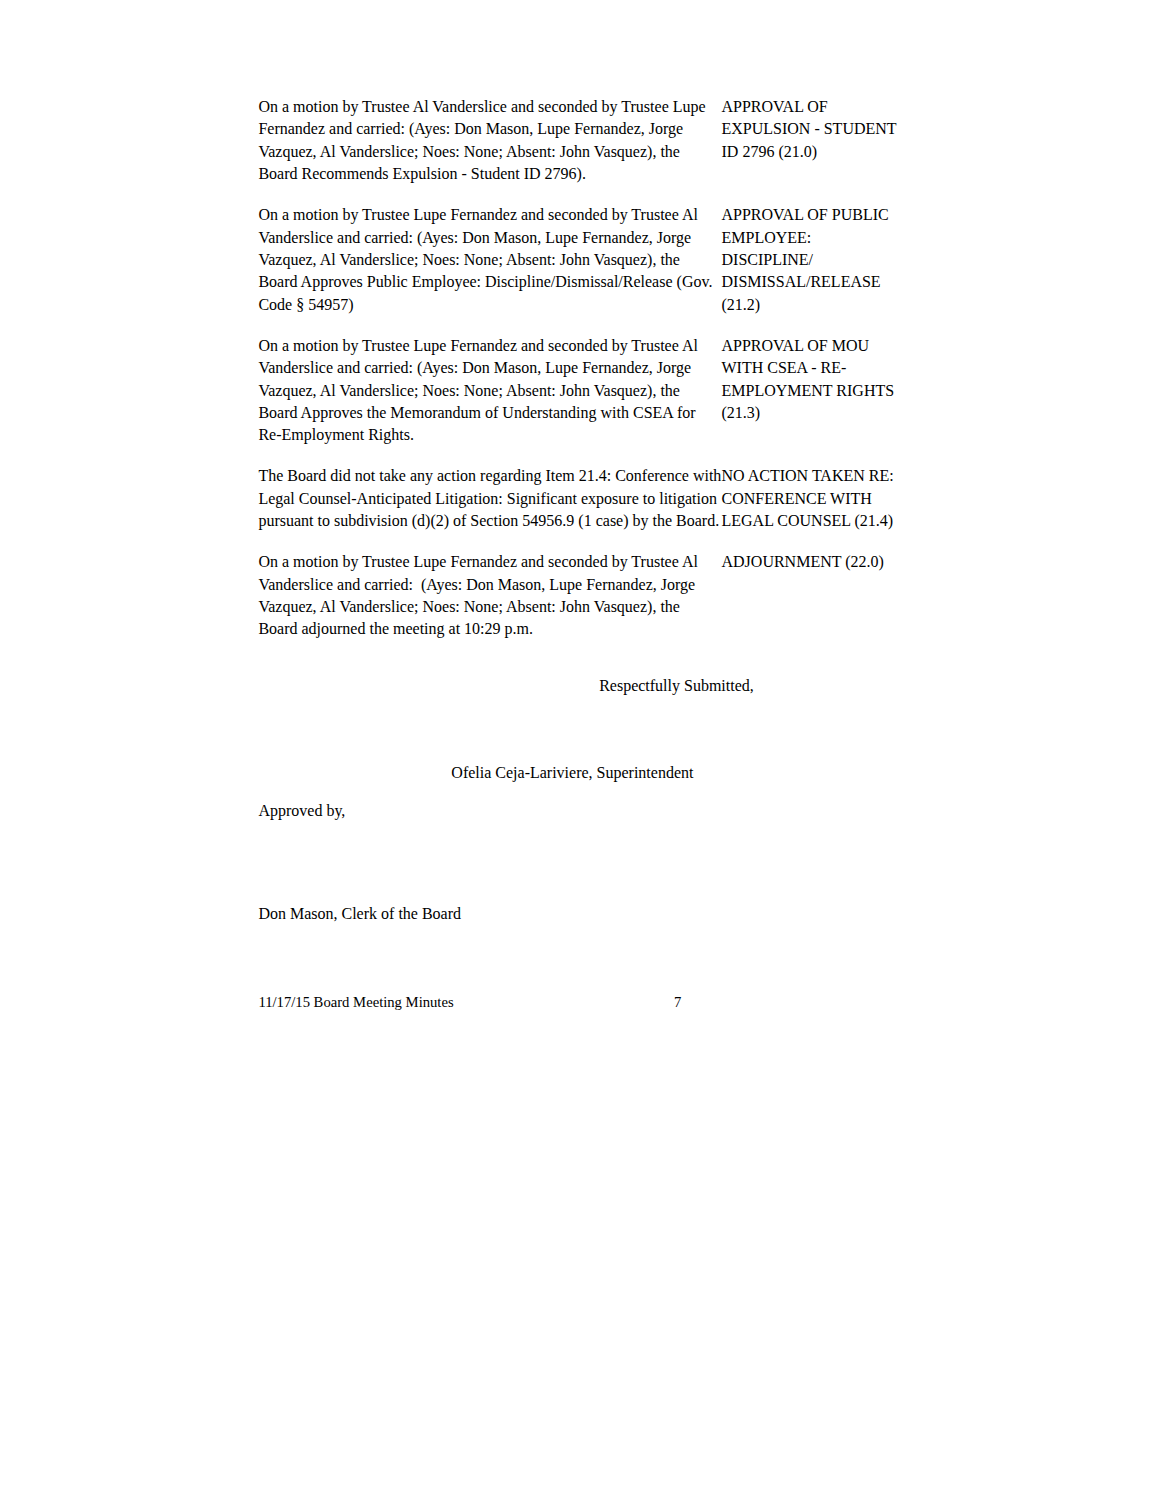| On a motion by Trustee Al Vanderslice and seconded by Trustee Lupe Fernandez and carried: (Ayes: Don Mason, Lupe Fernandez, Jorge Vazquez, Al Vanderslice; Noes: None; Absent: John Vasquez), the Board Recommends Expulsion - Student ID 2796). | Approval of Expulsion - Student ID 2796 (21.0) |
| On a motion by Trustee Lupe Fernandez and seconded by Trustee Al Vanderslice and carried: (Ayes: Don Mason, Lupe Fernandez, Jorge Vazquez, Al Vanderslice; Noes: None; Absent: John Vasquez), the Board Approves Public Employee: Discipline/Dismissal/Release (Gov. Code § 54957) | Approval of Public Employee: Discipline/ Dismissal/Release (21.2) |
| On a motion by Trustee Lupe Fernandez and seconded by Trustee Al Vanderslice and carried: (Ayes: Don Mason, Lupe Fernandez, Jorge Vazquez, Al Vanderslice; Noes: None; Absent: John Vasquez), the Board Approves the Memorandum of Understanding with CSEA for Re-Employment Rights. | Approval of MOU with CSEA - Re-Employment Rights (21.3) |
| The Board did not take any action regarding Item 21.4: Conference with Legal Counsel-Anticipated Litigation: Significant exposure to litigation pursuant to subdivision (d)(2) of Section 54956.9 (1 case) by the Board. | No Action Taken re: Conference with Legal Counsel (21.4) |
| On a motion by Trustee Lupe Fernandez and seconded by Trustee Al Vanderslice and carried: (Ayes: Don Mason, Lupe Fernandez, Jorge Vazquez, Al Vanderslice; Noes: None; Absent: John Vasquez), the Board adjourned the meeting at 10:29 p.m. | Adjournment (22.0) |
Respectfully Submitted,
Ofelia Ceja-Lariviere, Superintendent
Approved by,
Don Mason, Clerk of the Board
11/17/15 Board Meeting Minutes
7